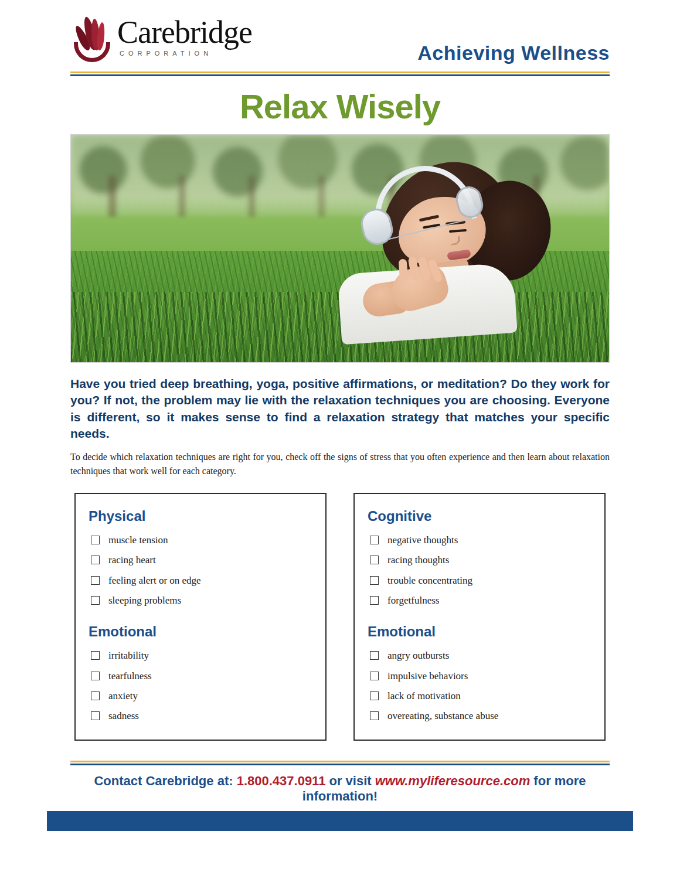Carebridge
CORPORATION
Achieving Wellness
Relax Wisely
Have you tried deep breathing, yoga, positive affirmations, or meditation? Do they work for you? If not, the problem may lie with the relaxation techniques you are choosing. Everyone is different, so it makes sense to find a relaxation strategy that matches your specific needs.
To decide which relaxation techniques are right for you, check off the signs of stress that you often experience and then learn about relaxation techniques that work well for each category.
Physical
muscle tension
racing heart
feeling alert or on edge
sleeping problems
Emotional
irritability
tearfulness
anxiety
sadness
Cognitive
negative thoughts
racing thoughts
trouble concentrating
forgetfulness
Emotional
angry outbursts
impulsive behaviors
lack of motivation
overeating, substance abuse
Contact Carebridge at: 1.800.437.0911 or visit www.myliferesource.com for more information!